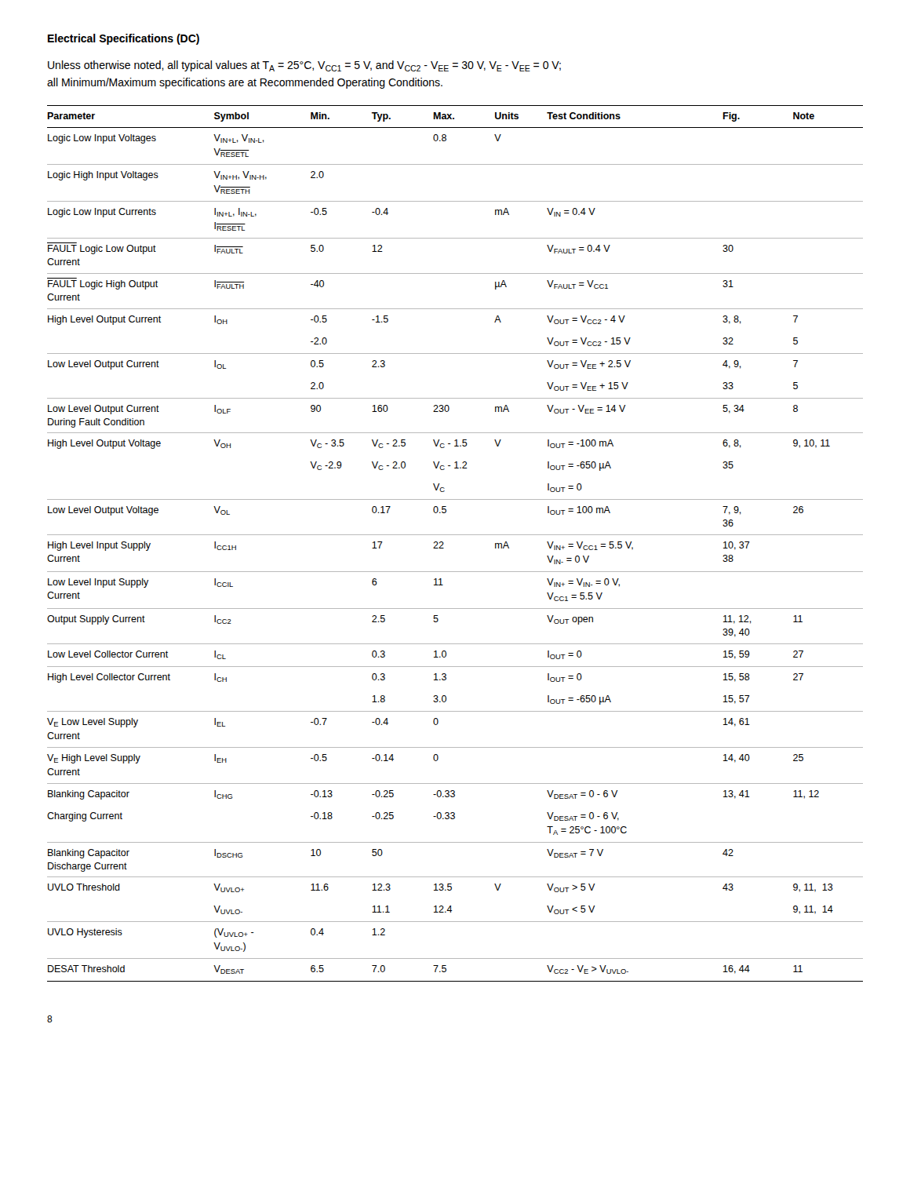Electrical Specifications (DC)
Unless otherwise noted, all typical values at TA = 25°C, VCC1 = 5 V, and VCC2 - VEE = 30 V, VE - VEE = 0 V;
all Minimum/Maximum specifications are at Recommended Operating Conditions.
| Parameter | Symbol | Min. | Typ. | Max. | Units | Test Conditions | Fig. | Note |
| --- | --- | --- | --- | --- | --- | --- | --- | --- |
| Logic Low Input Voltages | V IN+L , V IN-L , V RESETL | | | 0.8 | V | | | |
| Logic High Input Voltages | V IN+H , V IN-H , V RESETH | 2.0 | | | | | | |
| Logic Low Input Currents | I IN+L , I IN-L , I RESETL | -0.5 | -0.4 | | mA | V IN = 0.4 V | | |
| FAULT Logic Low Output Current | I FAULTL | 5.0 | 12 | | | V FAULT = 0.4 V | 30 | |
| FAULT Logic High Output Current | I FAULTH | -40 | | | µA | V FAULT = V CC1 | 31 | |
| High Level Output Current | I OH | -0.5 | -1.5 | | A | V OUT = V CC2 - 4 V | 3, 8, | 7 |
| | | -2.0 | | | | V OUT = V CC2 - 15 V | 32 | 5 |
| Low Level Output Current | I OL | 0.5 | 2.3 | | | V OUT = V EE + 2.5 V | 4, 9, | 7 |
| | | 2.0 | | | | V OUT = V EE + 15 V | 33 | 5 |
| Low Level Output Current During Fault Condition | I OLF | 90 | 160 | 230 | mA | V OUT - V EE = 14 V | 5, 34 | 8 |
| High Level Output Voltage | V OH | V C - 3.5 | V C - 2.5 | V C - 1.5 | V | I OUT = -100 mA | 6, 8, | 9, 10, 11 |
| | | V C -2.9 | V C - 2.0 | V C - 1.2 | | I OUT = -650 µA | 35 | |
| | | | | V C | | I OUT = 0 | | |
| Low Level Output Voltage | V OL | | 0.17 | 0.5 | | I OUT = 100 mA | 7, 9, 36 | 26 |
| High Level Input Supply Current | I CC1H | | 17 | 22 | mA | V IN+ = V CC1 = 5.5 V, V IN- = 0 V | 10, 37 38 | |
| Low Level Input Supply Current | I CCIL | | 6 | 11 | | V IN+ = V IN- = 0 V, V CC1 = 5.5 V | | |
| Output Supply Current | I CC2 | | 2.5 | 5 | | V OUT open | 11, 12, 39, 40 | 11 |
| Low Level Collector Current | I CL | | 0.3 | 1.0 | | I OUT = 0 | 15, 59 | 27 |
| High Level Collector Current | I CH | | 0.3 | 1.3 | | I OUT = 0 | 15, 58 | 27 |
| | | | 1.8 | 3.0 | | I OUT = -650 µA | 15, 57 | |
| V E Low Level Supply Current | I EL | -0.7 | -0.4 | 0 | | | 14, 61 | |
| V E High Level Supply Current | I EH | -0.5 | -0.14 | 0 | | | 14, 40 | 25 |
| Blanking Capacitor | I CHG | -0.13 | -0.25 | -0.33 | | V DESAT = 0 - 6 V | 13, 41 | 11, 12 |
| Charging Current | | -0.18 | -0.25 | -0.33 | | V DESAT = 0 - 6 V, T A = 25°C - 100°C | | |
| Blanking Capacitor Discharge Current | I DSCHG | 10 | 50 | | | V DESAT = 7 V | 42 | |
| UVLO Threshold | V UVLO+ | 11.6 | 12.3 | 13.5 | V | V OUT > 5 V | 43 | 9, 11, 13 |
| | V UVLO- | | 11.1 | 12.4 | | V OUT < 5 V | | 9, 11, 14 |
| UVLO Hysteresis | (V UVLO+ - V UVLO- ) | 0.4 | 1.2 | | | | | |
| DESAT Threshold | V DESAT | 6.5 | 7.0 | 7.5 | | V CC2 - V E > V UVLO- | 16, 44 | 11 |
8